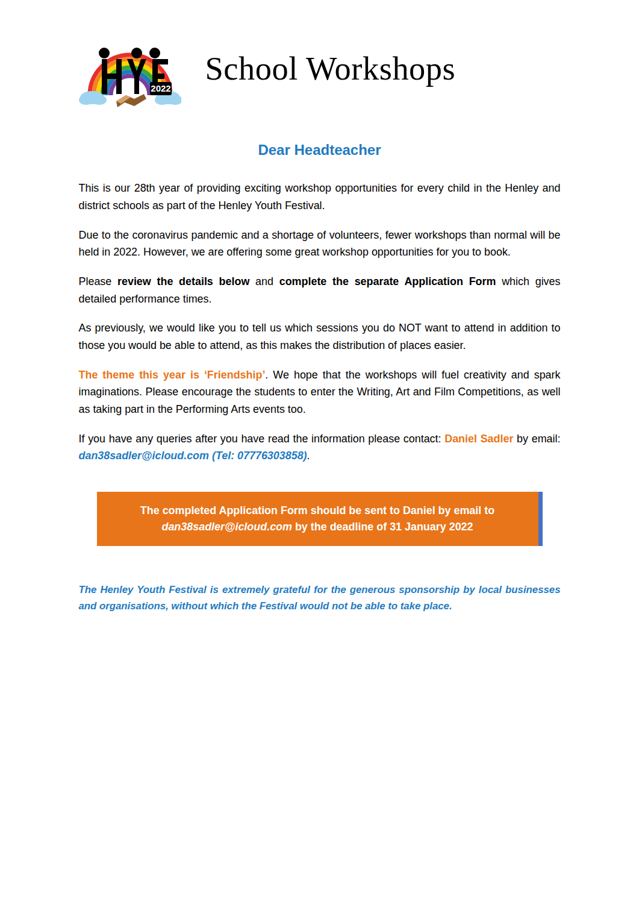2022
School Workshops
Dear Headteacher
This is our 28th year of providing exciting workshop opportunities for every child in the Henley and district schools as part of the Henley Youth Festival.
Due to the coronavirus pandemic and a shortage of volunteers, fewer workshops than normal will be held in 2022. However, we are offering some great workshop opportunities for you to book.
Please review the details below and complete the separate Application Form which gives detailed performance times.
As previously, we would like you to tell us which sessions you do NOT want to attend in addition to those you would be able to attend, as this makes the distribution of places easier.
The theme this year is ‘Friendship’. We hope that the workshops will fuel creativity and spark imaginations. Please encourage the students to enter the Writing, Art and Film Competitions, as well as taking part in the Performing Arts events too.
If you have any queries after you have read the information please contact: Daniel Sadler by email: dan38sadler@icloud.com (Tel: 07776303858).
The completed Application Form should be sent to Daniel by email to
dan38sadler@icloud.com by the deadline of 31 January 2022
The Henley Youth Festival is extremely grateful for the generous sponsorship by local businesses and organisations, without which the Festival would not be able to take place.